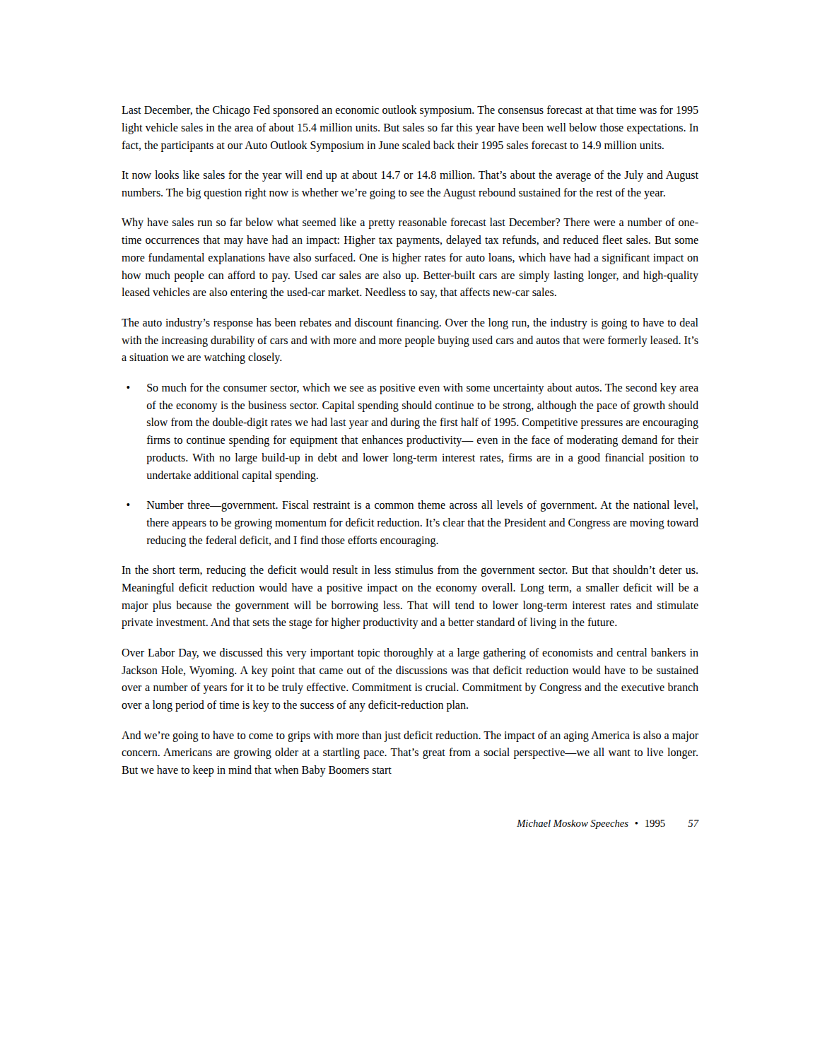Last December, the Chicago Fed sponsored an economic outlook symposium. The consensus forecast at that time was for 1995 light vehicle sales in the area of about 15.4 million units. But sales so far this year have been well below those expectations. In fact, the participants at our Auto Outlook Symposium in June scaled back their 1995 sales forecast to 14.9 million units.
It now looks like sales for the year will end up at about 14.7 or 14.8 million. That’s about the average of the July and August numbers. The big question right now is whether we’re going to see the August rebound sustained for the rest of the year.
Why have sales run so far below what seemed like a pretty reasonable forecast last December? There were a number of one- time occurrences that may have had an impact: Higher tax payments, delayed tax refunds, and reduced fleet sales. But some more fundamental explanations have also surfaced. One is higher rates for auto loans, which have had a significant impact on how much people can afford to pay. Used car sales are also up. Better-built cars are simply lasting longer, and high-quality leased vehicles are also entering the used-car market. Needless to say, that affects new-car sales.
The auto industry’s response has been rebates and discount financing. Over the long run, the industry is going to have to deal with the increasing durability of cars and with more and more people buying used cars and autos that were formerly leased. It’s a situation we are watching closely.
So much for the consumer sector, which we see as positive even with some uncertainty about autos. The second key area of the economy is the business sector. Capital spending should continue to be strong, although the pace of growth should slow from the double-digit rates we had last year and during the first half of 1995. Competitive pressures are encouraging firms to continue spending for equipment that enhances productivity— even in the face of moderating demand for their products. With no large build-up in debt and lower long-term interest rates, firms are in a good financial position to undertake additional capital spending.
Number three—government. Fiscal restraint is a common theme across all levels of government. At the national level, there appears to be growing momentum for deficit reduction. It’s clear that the President and Congress are moving toward reducing the federal deficit, and I find those efforts encouraging.
In the short term, reducing the deficit would result in less stimulus from the government sector. But that shouldn’t deter us. Meaningful deficit reduction would have a positive impact on the economy overall. Long term, a smaller deficit will be a major plus because the government will be borrowing less. That will tend to lower long-term interest rates and stimulate private investment. And that sets the stage for higher productivity and a better standard of living in the future.
Over Labor Day, we discussed this very important topic thoroughly at a large gathering of economists and central bankers in Jackson Hole, Wyoming. A key point that came out of the discussions was that deficit reduction would have to be sustained over a number of years for it to be truly effective. Commitment is crucial. Commitment by Congress and the executive branch over a long period of time is key to the success of any deficit-reduction plan.
And we’re going to have to come to grips with more than just deficit reduction. The impact of an aging America is also a major concern. Americans are growing older at a startling pace. That’s great from a social perspective—we all want to live longer. But we have to keep in mind that when Baby Boomers start
Michael Moskow Speeches•199557